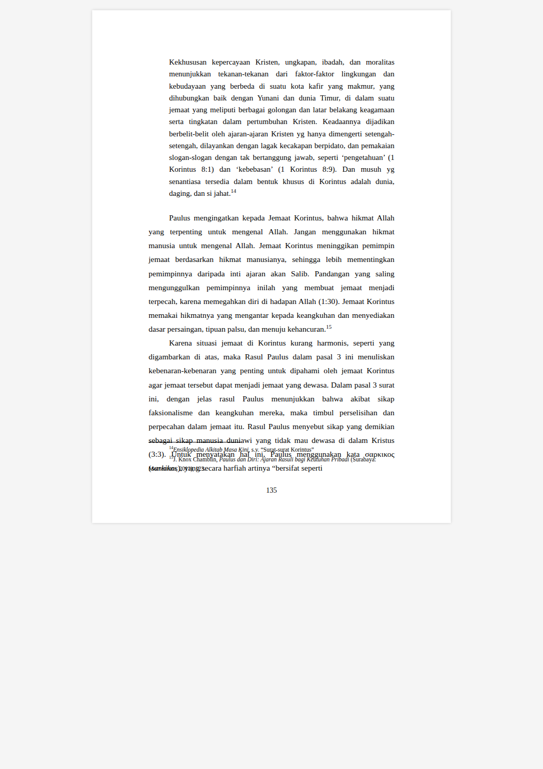Kekhususan kepercayaan Kristen, ungkapan, ibadah, dan moralitas menunjukkan tekanan-tekanan dari faktor-faktor lingkungan dan kebudayaan yang berbeda di suatu kota kafir yang makmur, yang dihubungkan baik dengan Yunani dan dunia Timur, di dalam suatu jemaat yang meliputi berbagai golongan dan latar belakang keagamaan serta tingkatan dalam pertumbuhan Kristen. Keadaannya dijadikan berbelit-belit oleh ajaran-ajaran Kristen yg hanya dimengerti setengah-setengah, dilayankan dengan lagak kecakapan berpidato, dan pemakaian slogan-slogan dengan tak bertanggung jawab, seperti ‘pengetahuan’ (1 Korintus 8:1) dan ‘kebebasan’ (1 Korintus 8:9). Dan musuh yg senantiasa tersedia dalam bentuk khusus di Korintus adalah dunia, daging, dan si jahat.14
Paulus mengingatkan kepada Jemaat Korintus, bahwa hikmat Allah yang terpenting untuk mengenal Allah. Jangan menggunakan hikmat manusia untuk mengenal Allah. Jemaat Korintus meninggikan pemimpin jemaat berdasarkan hikmat manusianya, sehingga lebih mementingkan pemimpinnya daripada inti ajaran akan Salib. Pandangan yang saling mengunggulkan pemimpinnya inilah yang membuat jemaat menjadi terpecah, karena memegahkan diri di hadapan Allah (1:30). Jemaat Korintus memakai hikmatnya yang mengantar kepada keangkuhan dan menyediakan dasar persaingan, tipuan palsu, dan menuju kehancuran.15
Karena situasi jemaat di Korintus kurang harmonis, seperti yang digambarkan di atas, maka Rasul Paulus dalam pasal 3 ini menuliskan kebenaran-kebenaran yang penting untuk dipahami oleh jemaat Korintus agar jemaat tersebut dapat menjadi jemaat yang dewasa. Dalam pasal 3 surat ini, dengan jelas rasul Paulus menunjukkan bahwa akibat sikap faksionalisme dan keangkuhan mereka, maka timbul perselisihan dan perpecahan dalam jemaat itu. Rasul Paulus menyebut sikap yang demikian sebagai sikap manusia duniawi yang tidak mau dewasa di dalam Kristus (3:3). Untuk menyatakan hal ini, Paulus menggunakan kata σαρκικος (sarkikos), yang secara harfiah artinya “bersifat seperti
14Ensiklopedia Alkitab Masa Kini, s.v. “Surat-surat Korintus”
15J. Knox Chamblin, Paulus dan Diri: Ajaran Rasuli bagi Keutuhan Pribadi (Surabaya:
Momentum, 2011), 123.
135